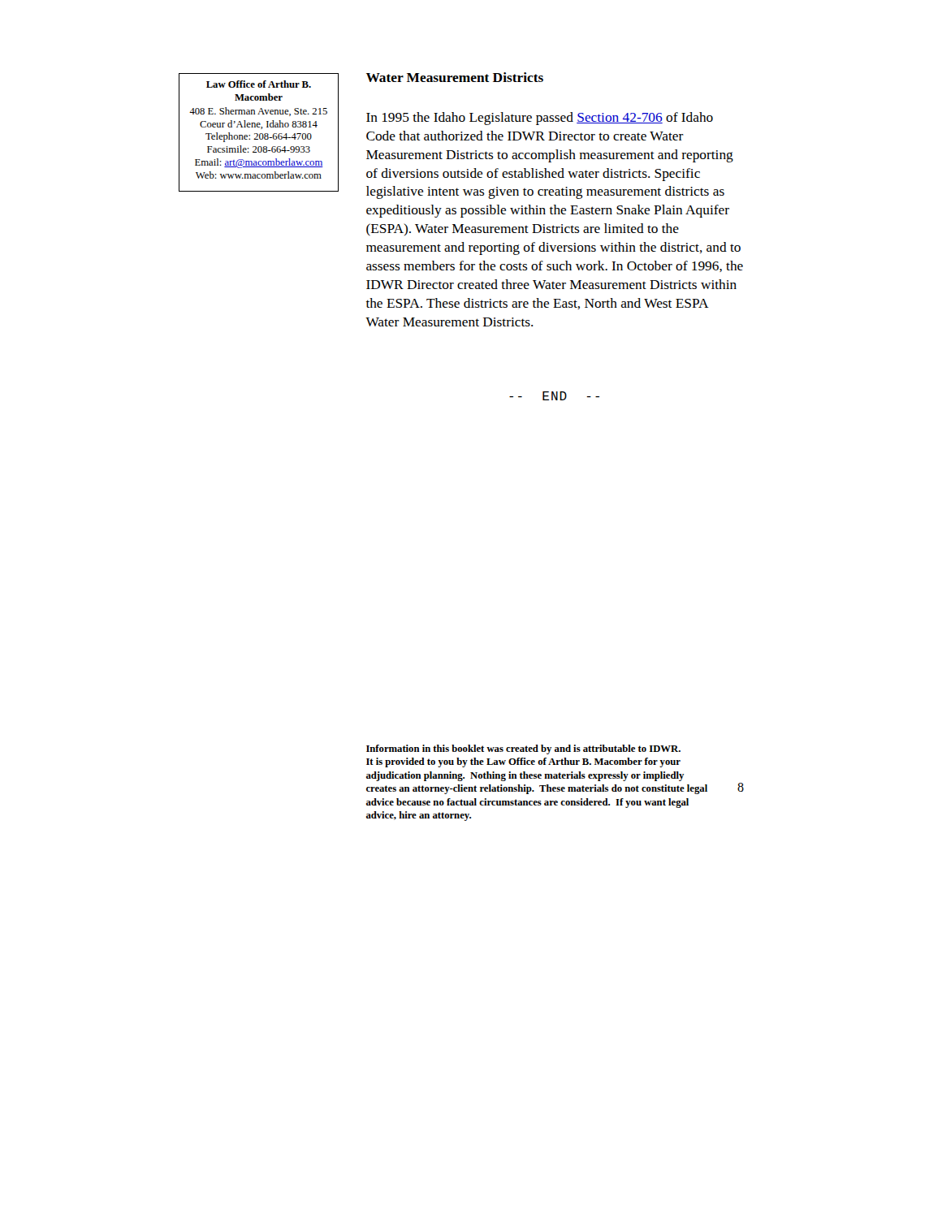Law Office of Arthur B.
Macomber
408 E. Sherman Avenue, Ste. 215
Coeur d’Alene, Idaho 83814
Telephone: 208-664-4700
Facsimile: 208-664-9933
Email: art@macomberlaw.com
Web: www.macomberlaw.com
Water Measurement Districts
In 1995 the Idaho Legislature passed Section 42-706 of Idaho Code that authorized the IDWR Director to create Water Measurement Districts to accomplish measurement and reporting of diversions outside of established water districts. Specific legislative intent was given to creating measurement districts as expeditiously as possible within the Eastern Snake Plain Aquifer (ESPA). Water Measurement Districts are limited to the measurement and reporting of diversions within the district, and to assess members for the costs of such work. In October of 1996, the IDWR Director created three Water Measurement Districts within the ESPA. These districts are the East, North and West ESPA Water Measurement Districts.
-- END --
Information in this booklet was created by and is attributable to IDWR.
It is provided to you by the Law Office of Arthur B. Macomber for your adjudication planning. Nothing in these materials expressly or impliedly creates an attorney-client relationship. These materials do not constitute legal advice because no factual circumstances are considered. If you want legal advice, hire an attorney.
8